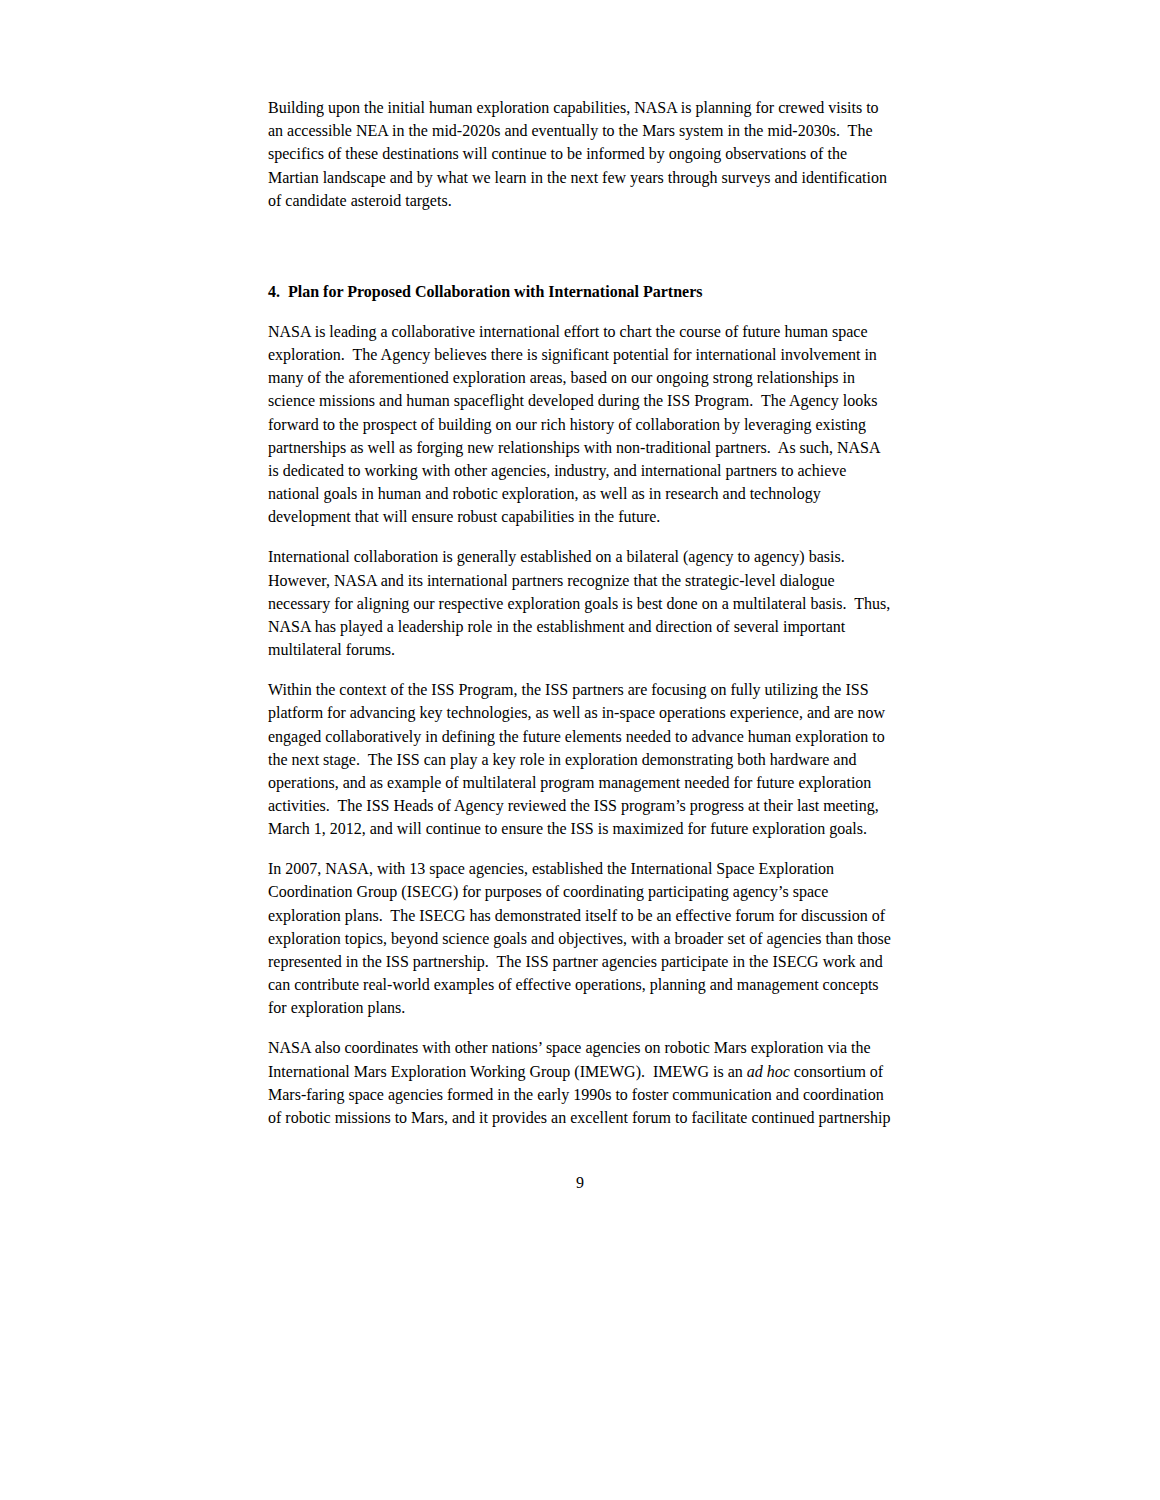Building upon the initial human exploration capabilities, NASA is planning for crewed visits to an accessible NEA in the mid-2020s and eventually to the Mars system in the mid-2030s. The specifics of these destinations will continue to be informed by ongoing observations of the Martian landscape and by what we learn in the next few years through surveys and identification of candidate asteroid targets.
4. Plan for Proposed Collaboration with International Partners
NASA is leading a collaborative international effort to chart the course of future human space exploration. The Agency believes there is significant potential for international involvement in many of the aforementioned exploration areas, based on our ongoing strong relationships in science missions and human spaceflight developed during the ISS Program. The Agency looks forward to the prospect of building on our rich history of collaboration by leveraging existing partnerships as well as forging new relationships with non-traditional partners. As such, NASA is dedicated to working with other agencies, industry, and international partners to achieve national goals in human and robotic exploration, as well as in research and technology development that will ensure robust capabilities in the future.
International collaboration is generally established on a bilateral (agency to agency) basis. However, NASA and its international partners recognize that the strategic-level dialogue necessary for aligning our respective exploration goals is best done on a multilateral basis. Thus, NASA has played a leadership role in the establishment and direction of several important multilateral forums.
Within the context of the ISS Program, the ISS partners are focusing on fully utilizing the ISS platform for advancing key technologies, as well as in-space operations experience, and are now engaged collaboratively in defining the future elements needed to advance human exploration to the next stage. The ISS can play a key role in exploration demonstrating both hardware and operations, and as example of multilateral program management needed for future exploration activities. The ISS Heads of Agency reviewed the ISS program’s progress at their last meeting, March 1, 2012, and will continue to ensure the ISS is maximized for future exploration goals.
In 2007, NASA, with 13 space agencies, established the International Space Exploration Coordination Group (ISECG) for purposes of coordinating participating agency’s space exploration plans. The ISECG has demonstrated itself to be an effective forum for discussion of exploration topics, beyond science goals and objectives, with a broader set of agencies than those represented in the ISS partnership. The ISS partner agencies participate in the ISECG work and can contribute real-world examples of effective operations, planning and management concepts for exploration plans.
NASA also coordinates with other nations’ space agencies on robotic Mars exploration via the International Mars Exploration Working Group (IMEWG). IMEWG is an ad hoc consortium of Mars-faring space agencies formed in the early 1990s to foster communication and coordination of robotic missions to Mars, and it provides an excellent forum to facilitate continued partnership
9